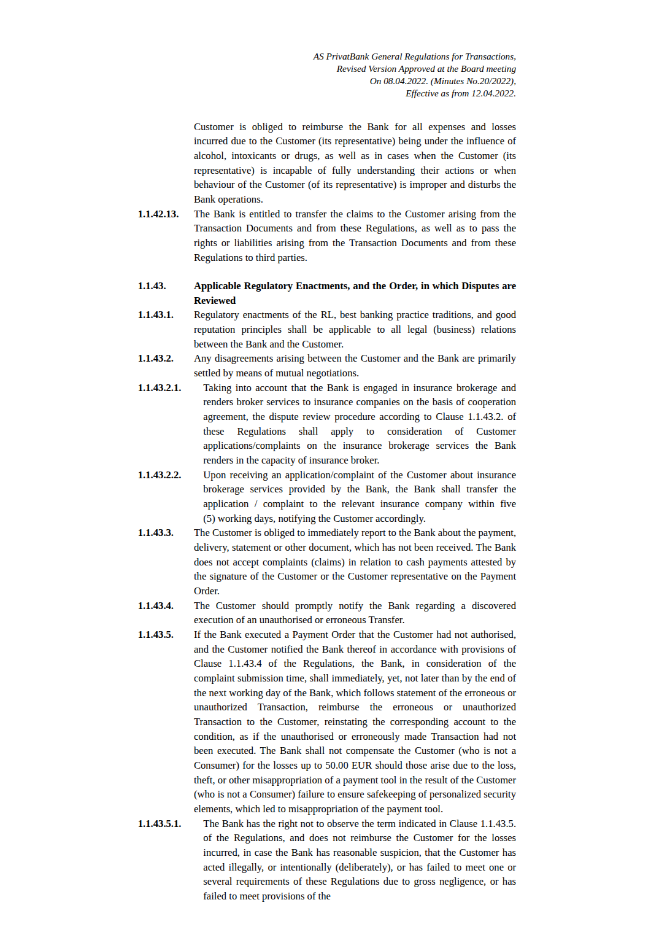AS PrivatBank General Regulations for Transactions,
Revised Version Approved at the Board meeting
On 08.04.2022. (Minutes No.20/2022),
Effective as from 12.04.2022.
Customer is obliged to reimburse the Bank for all expenses and losses incurred due to the Customer (its representative) being under the influence of alcohol, intoxicants or drugs, as well as in cases when the Customer (its representative) is incapable of fully understanding their actions or when behaviour of the Customer (of its representative) is improper and disturbs the Bank operations.
1.1.42.13.
The Bank is entitled to transfer the claims to the Customer arising from the Transaction Documents and from these Regulations, as well as to pass the rights or liabilities arising from the Transaction Documents and from these Regulations to third parties.
1.1.43.
Applicable Regulatory Enactments, and the Order, in which Disputes are Reviewed
1.1.43.1.
Regulatory enactments of the RL, best banking practice traditions, and good reputation principles shall be applicable to all legal (business) relations between the Bank and the Customer.
1.1.43.2.
Any disagreements arising between the Customer and the Bank are primarily settled by means of mutual negotiations.
1.1.43.2.1.
Taking into account that the Bank is engaged in insurance brokerage and renders broker services to insurance companies on the basis of cooperation agreement, the dispute review procedure according to Clause 1.1.43.2. of these Regulations shall apply to consideration of Customer applications/complaints on the insurance brokerage services the Bank renders in the capacity of insurance broker.
1.1.43.2.2.
Upon receiving an application/complaint of the Customer about insurance brokerage services provided by the Bank, the Bank shall transfer the application / complaint to the relevant insurance company within five (5) working days, notifying the Customer accordingly.
1.1.43.3.
The Customer is obliged to immediately report to the Bank about the payment, delivery, statement or other document, which has not been received. The Bank does not accept complaints (claims) in relation to cash payments attested by the signature of the Customer or the Customer representative on the Payment Order.
1.1.43.4.
The Customer should promptly notify the Bank regarding a discovered execution of an unauthorised or erroneous Transfer.
1.1.43.5.
If the Bank executed a Payment Order that the Customer had not authorised, and the Customer notified the Bank thereof in accordance with provisions of Clause 1.1.43.4 of the Regulations, the Bank, in consideration of the complaint submission time, shall immediately, yet, not later than by the end of the next working day of the Bank, which follows statement of the erroneous or unauthorized Transaction, reimburse the erroneous or unauthorized Transaction to the Customer, reinstating the corresponding account to the condition, as if the unauthorised or erroneously made Transaction had not been executed. The Bank shall not compensate the Customer (who is not a Consumer) for the losses up to 50.00 EUR should those arise due to the loss, theft, or other misappropriation of a payment tool in the result of the Customer (who is not a Consumer) failure to ensure safekeeping of personalized security elements, which led to misappropriation of the payment tool.
1.1.43.5.1.
The Bank has the right not to observe the term indicated in Clause 1.1.43.5. of the Regulations, and does not reimburse the Customer for the losses incurred, in case the Bank has reasonable suspicion, that the Customer has acted illegally, or intentionally (deliberately), or has failed to meet one or several requirements of these Regulations due to gross negligence, or has failed to meet provisions of the